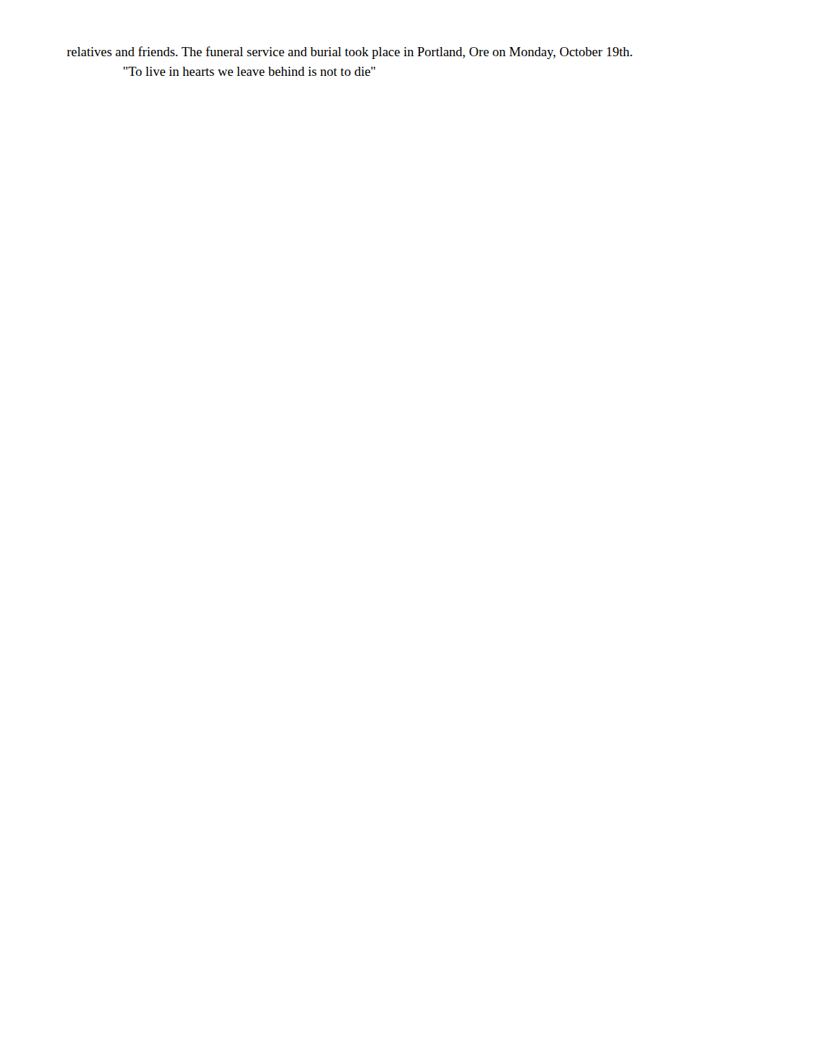relatives and friends. The funeral service and burial took place in Portland, Ore on Monday, October 19th.
"To live in hearts we leave behind is not to die"